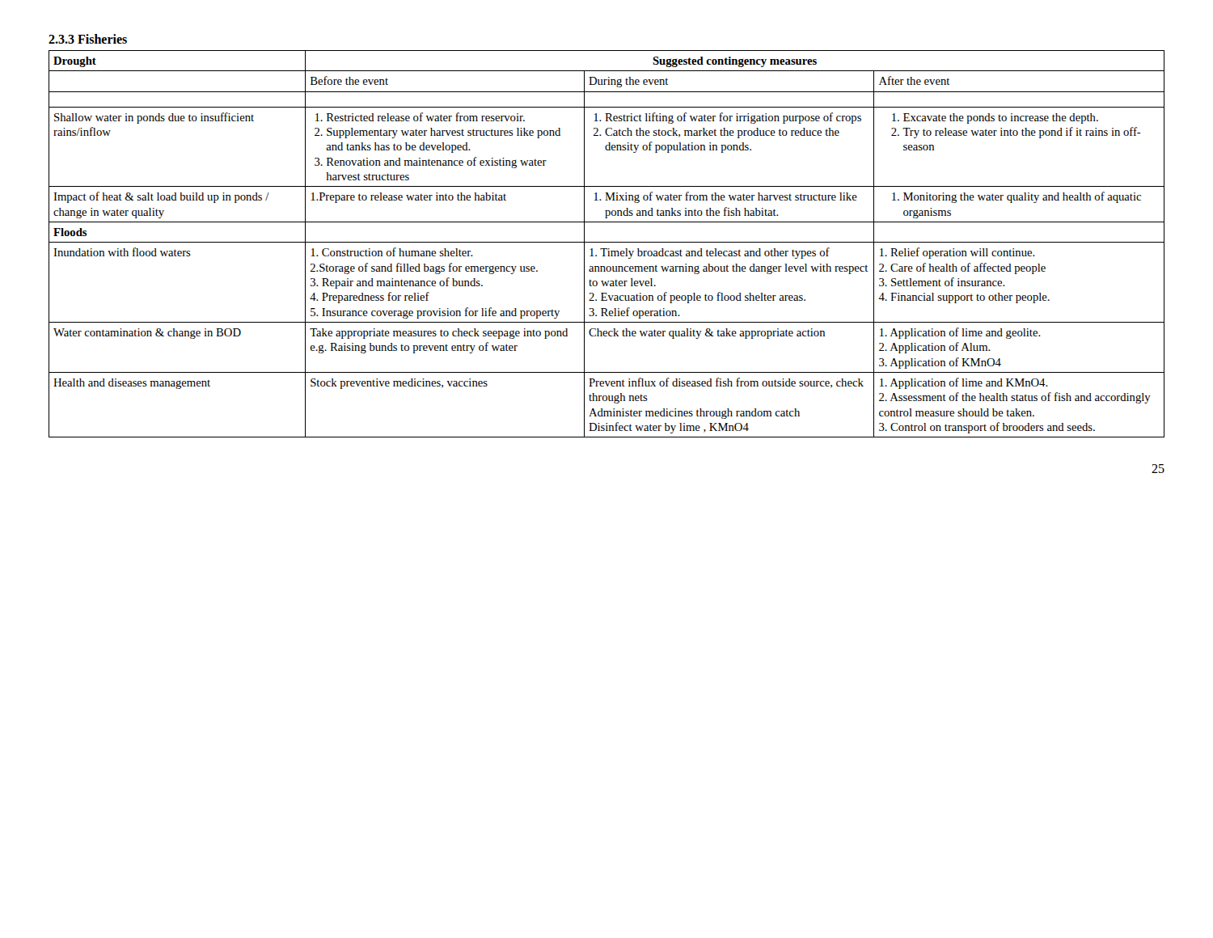2.3.3 Fisheries
| Drought | Suggested contingency measures |
| --- | --- |
| | Before the event | During the event | After the event |
| Shallow water in ponds due to insufficient rains/inflow | Restricted release of water from reservoir. Supplementary water harvest structures like pond and tanks has to be developed. Renovation and maintenance of existing water harvest structures | Restrict lifting of water for irrigation purpose of crops Catch the stock, market the produce to reduce the density of population in ponds. | Excavate the ponds to increase the depth. Try to release water into the pond if it rains in off-season |
| Impact of heat & salt load build up in ponds / change in water quality | 1.Prepare to release water into the habitat | Mixing of water from the water harvest structure like ponds and tanks into the fish habitat. | Monitoring the water quality and health of aquatic organisms |
| Floods | | | |
| Inundation with flood waters | 1. Construction of humane shelter. 2.Storage of sand filled bags for emergency use. 3. Repair and maintenance of bunds. 4. Preparedness for relief 5. Insurance coverage provision for life and property | 1. Timely broadcast and telecast and other types of announcement warning about the danger level with respect to water level. 2. Evacuation of people to flood shelter areas. 3. Relief operation. | 1. Relief operation will continue. 2. Care of health of affected people 3. Settlement of insurance. 4. Financial support to other people. |
| Water contamination & change in BOD | Take appropriate measures to check seepage into pond e.g. Raising bunds to prevent entry of water | Check the water quality & take appropriate action | 1. Application of lime and geolite. 2. Application of Alum. 3. Application of KMnO4 |
| Health and diseases management | Stock preventive medicines, vaccines | Prevent influx of diseased fish from outside source, check through nets Administer medicines through random catch Disinfect water by lime , KMnO4 | 1. Application of lime and KMnO4. 2. Assessment of the health status of fish and accordingly control measure should be taken. 3. Control on transport of brooders and seeds. |
25